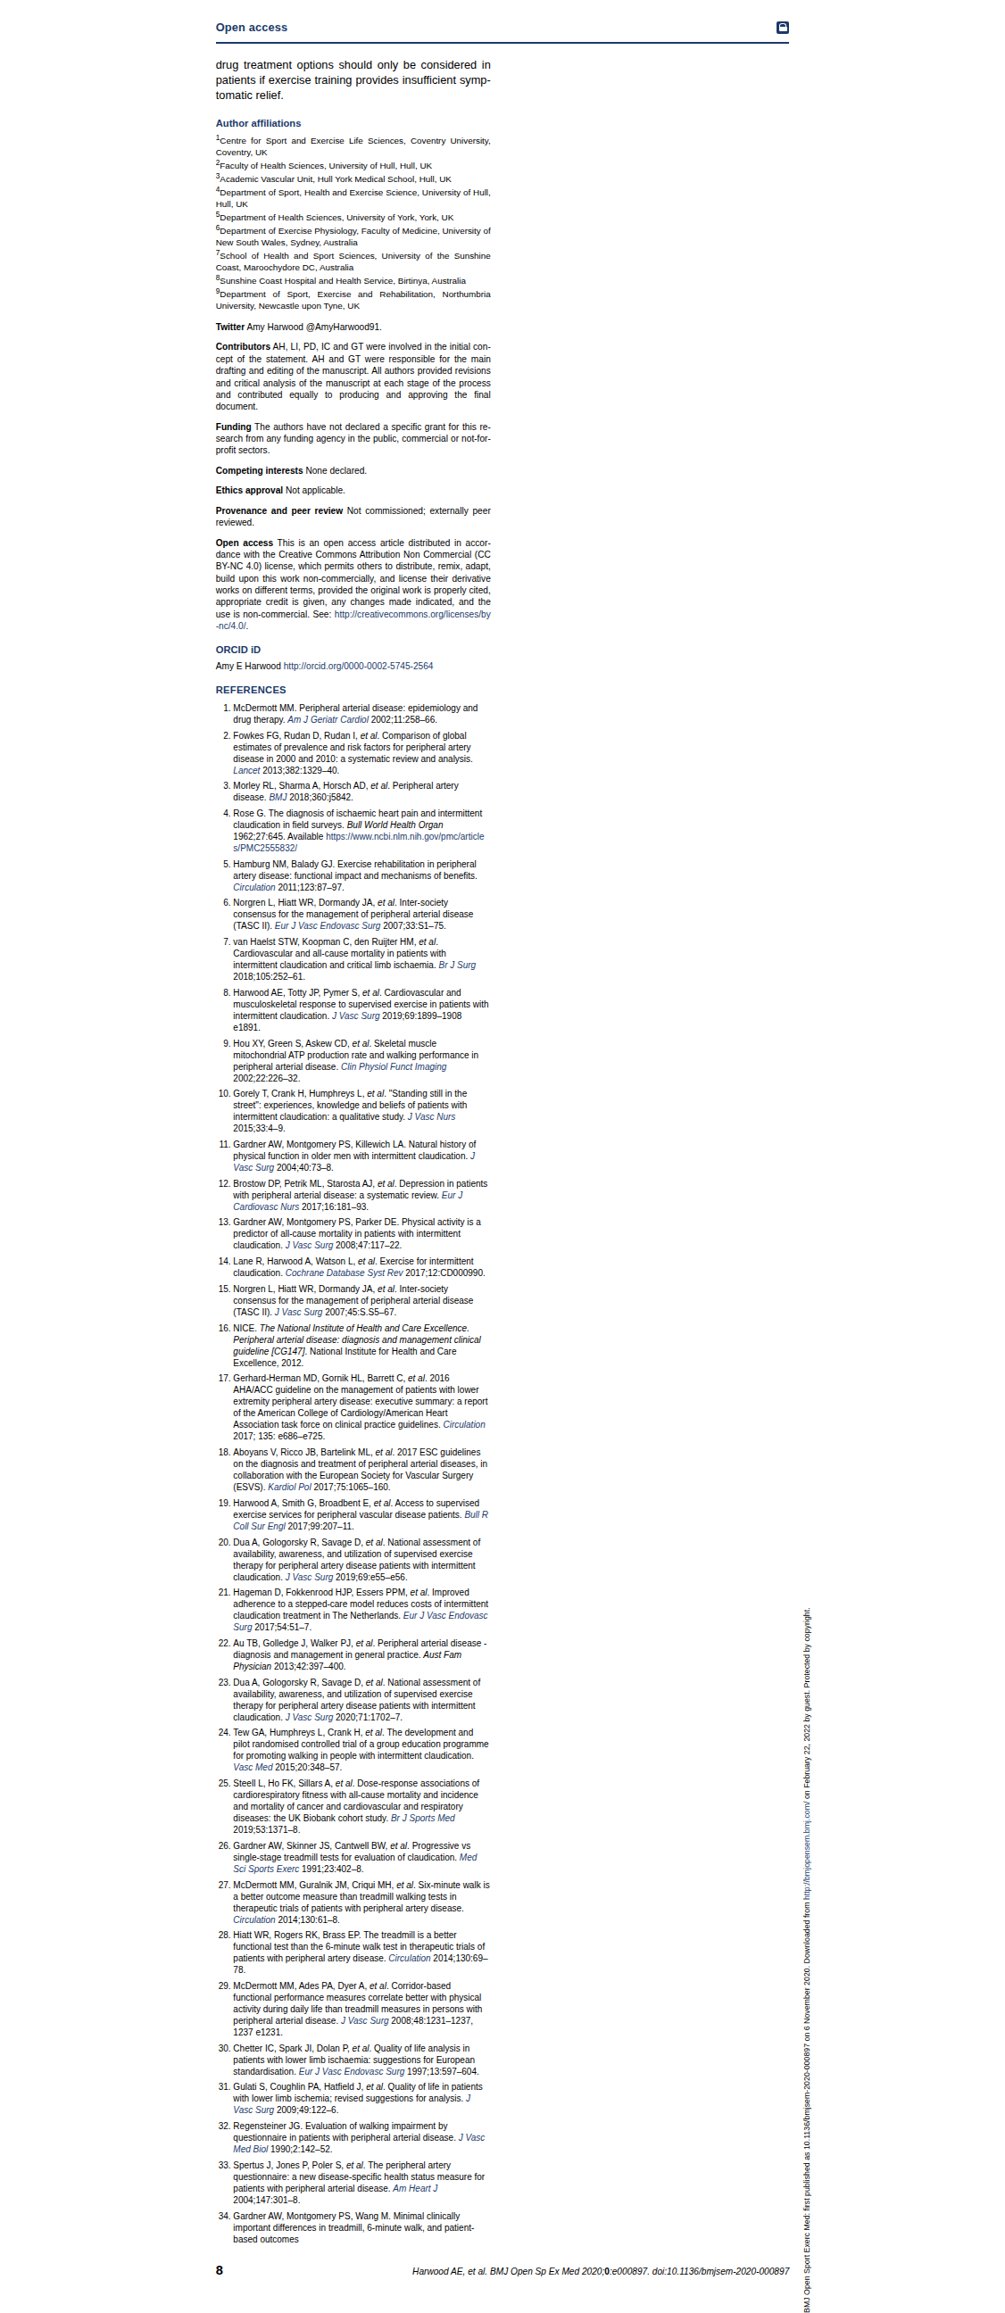BMJ Open Sport Exerc Med: first published as 10.1136/bmjsem-2020-000897 on 6 November 2020. Downloaded from http://bmjopensem.bmj.com/ on February 22, 2022 by guest. Protected by copyright.
Open access
drug treatment options should only be considered in patients if exercise training provides insufficient symptomatic relief.
Author affiliations
1Centre for Sport and Exercise Life Sciences, Coventry University, Coventry, UK
2Faculty of Health Sciences, University of Hull, Hull, UK
3Academic Vascular Unit, Hull York Medical School, Hull, UK
4Department of Sport, Health and Exercise Science, University of Hull, Hull, UK
5Department of Health Sciences, University of York, York, UK
6Department of Exercise Physiology, Faculty of Medicine, University of New South Wales, Sydney, Australia
7School of Health and Sport Sciences, University of the Sunshine Coast, Maroochydore DC, Australia
8Sunshine Coast Hospital and Health Service, Birtinya, Australia
9Department of Sport, Exercise and Rehabilitation, Northumbria University, Newcastle upon Tyne, UK
Twitter Amy Harwood @AmyHarwood91.
Contributors AH, LI, PD, IC and GT were involved in the initial concept of the statement. AH and GT were responsible for the main drafting and editing of the manuscript. All authors provided revisions and critical analysis of the manuscript at each stage of the process and contributed equally to producing and approving the final document.
Funding The authors have not declared a specific grant for this research from any funding agency in the public, commercial or not-for-profit sectors.
Competing interests None declared.
Ethics approval Not applicable.
Provenance and peer review Not commissioned; externally peer reviewed.
Open access This is an open access article distributed in accordance with the Creative Commons Attribution Non Commercial (CC BY-NC 4.0) license, which permits others to distribute, remix, adapt, build upon this work non-commercially, and license their derivative works on different terms, provided the original work is properly cited, appropriate credit is given, any changes made indicated, and the use is non-commercial. See: http://creativecommons.org/licenses/by-nc/4.0/.
ORCID iD
Amy E Harwood http://orcid.org/0000-0002-5745-2564
REFERENCES
McDermott MM. Peripheral arterial disease: epidemiology and drug therapy. Am J Geriatr Cardiol 2002;11:258–66.
Fowkes FG, Rudan D, Rudan I, et al. Comparison of global estimates of prevalence and risk factors for peripheral artery disease in 2000 and 2010: a systematic review and analysis. Lancet 2013;382:1329–40.
Morley RL, Sharma A, Horsch AD, et al. Peripheral artery disease. BMJ 2018;360:j5842.
Rose G. The diagnosis of ischaemic heart pain and intermittent claudication in field surveys. Bull World Health Organ 1962;27:645. Available https://www.ncbi.nlm.nih.gov/pmc/articles/PMC2555832/
Hamburg NM, Balady GJ. Exercise rehabilitation in peripheral artery disease: functional impact and mechanisms of benefits. Circulation 2011;123:87–97.
Norgren L, Hiatt WR, Dormandy JA, et al. Inter-society consensus for the management of peripheral arterial disease (TASC II). Eur J Vasc Endovasc Surg 2007;33:S1–75.
van Haelst STW, Koopman C, den Ruijter HM, et al. Cardiovascular and all-cause mortality in patients with intermittent claudication and critical limb ischaemia. Br J Surg 2018;105:252–61.
Harwood AE, Totty JP, Pymer S, et al. Cardiovascular and musculoskeletal response to supervised exercise in patients with intermittent claudication. J Vasc Surg 2019;69:1899–1908 e1891.
Hou XY, Green S, Askew CD, et al. Skeletal muscle mitochondrial ATP production rate and walking performance in peripheral arterial disease. Clin Physiol Funct Imaging 2002;22:226–32.
Gorely T, Crank H, Humphreys L, et al. "Standing still in the street": experiences, knowledge and beliefs of patients with intermittent claudication: a qualitative study. J Vasc Nurs 2015;33:4–9.
Gardner AW, Montgomery PS, Killewich LA. Natural history of physical function in older men with intermittent claudication. J Vasc Surg 2004;40:73–8.
Brostow DP, Petrik ML, Starosta AJ, et al. Depression in patients with peripheral arterial disease: a systematic review. Eur J Cardiovasc Nurs 2017;16:181–93.
Gardner AW, Montgomery PS, Parker DE. Physical activity is a predictor of all-cause mortality in patients with intermittent claudication. J Vasc Surg 2008;47:117–22.
Lane R, Harwood A, Watson L, et al. Exercise for intermittent claudication. Cochrane Database Syst Rev 2017;12:CD000990.
Norgren L, Hiatt WR, Dormandy JA, et al. Inter-society consensus for the management of peripheral arterial disease (TASC II). J Vasc Surg 2007;45:S.S5–67.
NICE. The National Institute of Health and Care Excellence. Peripheral arterial disease: diagnosis and management clinical guideline [CG147]. National Institute for Health and Care Excellence, 2012.
Gerhard-Herman MD, Gornik HL, Barrett C, et al. 2016 AHA/ACC guideline on the management of patients with lower extremity peripheral artery disease: executive summary: a report of the American College of Cardiology/American Heart Association task force on clinical practice guidelines. Circulation 2017; 135: e686–e725.
Aboyans V, Ricco JB, Bartelink ML, et al. 2017 ESC guidelines on the diagnosis and treatment of peripheral arterial diseases, in collaboration with the European Society for Vascular Surgery (ESVS). Kardiol Pol 2017;75:1065–160.
Harwood A, Smith G, Broadbent E, et al. Access to supervised exercise services for peripheral vascular disease patients. Bull R Coll Sur Engl 2017;99:207–11.
Dua A, Gologorsky R, Savage D, et al. National assessment of availability, awareness, and utilization of supervised exercise therapy for peripheral artery disease patients with intermittent claudication. J Vasc Surg 2019;69:e55–e56.
Hageman D, Fokkenrood HJP, Essers PPM, et al. Improved adherence to a stepped-care model reduces costs of intermittent claudication treatment in The Netherlands. Eur J Vasc Endovasc Surg 2017;54:51–7.
Au TB, Golledge J, Walker PJ, et al. Peripheral arterial disease - diagnosis and management in general practice. Aust Fam Physician 2013;42:397–400.
Dua A, Gologorsky R, Savage D, et al. National assessment of availability, awareness, and utilization of supervised exercise therapy for peripheral artery disease patients with intermittent claudication. J Vasc Surg 2020;71:1702–7.
Tew GA, Humphreys L, Crank H, et al. The development and pilot randomised controlled trial of a group education programme for promoting walking in people with intermittent claudication. Vasc Med 2015;20:348–57.
Steell L, Ho FK, Sillars A, et al. Dose-response associations of cardiorespiratory fitness with all-cause mortality and incidence and mortality of cancer and cardiovascular and respiratory diseases: the UK Biobank cohort study. Br J Sports Med 2019;53:1371–8.
Gardner AW, Skinner JS, Cantwell BW, et al. Progressive vs single-stage treadmill tests for evaluation of claudication. Med Sci Sports Exerc 1991;23:402–8.
McDermott MM, Guralnik JM, Criqui MH, et al. Six-minute walk is a better outcome measure than treadmill walking tests in therapeutic trials of patients with peripheral artery disease. Circulation 2014;130:61–8.
Hiatt WR, Rogers RK, Brass EP. The treadmill is a better functional test than the 6-minute walk test in therapeutic trials of patients with peripheral artery disease. Circulation 2014;130:69–78.
McDermott MM, Ades PA, Dyer A, et al. Corridor-based functional performance measures correlate better with physical activity during daily life than treadmill measures in persons with peripheral arterial disease. J Vasc Surg 2008;48:1231–1237, 1237 e1231.
Chetter IC, Spark JI, Dolan P, et al. Quality of life analysis in patients with lower limb ischaemia: suggestions for European standardisation. Eur J Vasc Endovasc Surg 1997;13:597–604.
Gulati S, Coughlin PA, Hatfield J, et al. Quality of life in patients with lower limb ischemia; revised suggestions for analysis. J Vasc Surg 2009;49:122–6.
Regensteiner JG. Evaluation of walking impairment by questionnaire in patients with peripheral arterial disease. J Vasc Med Biol 1990;2:142–52.
Spertus J, Jones P, Poler S, et al. The peripheral artery questionnaire: a new disease-specific health status measure for patients with peripheral arterial disease. Am Heart J 2004;147:301–8.
Gardner AW, Montgomery PS, Wang M. Minimal clinically important differences in treadmill, 6-minute walk, and patient-based outcomes
8
Harwood AE, et al. BMJ Open Sp Ex Med 2020;0:e000897. doi:10.1136/bmjsem-2020-000897